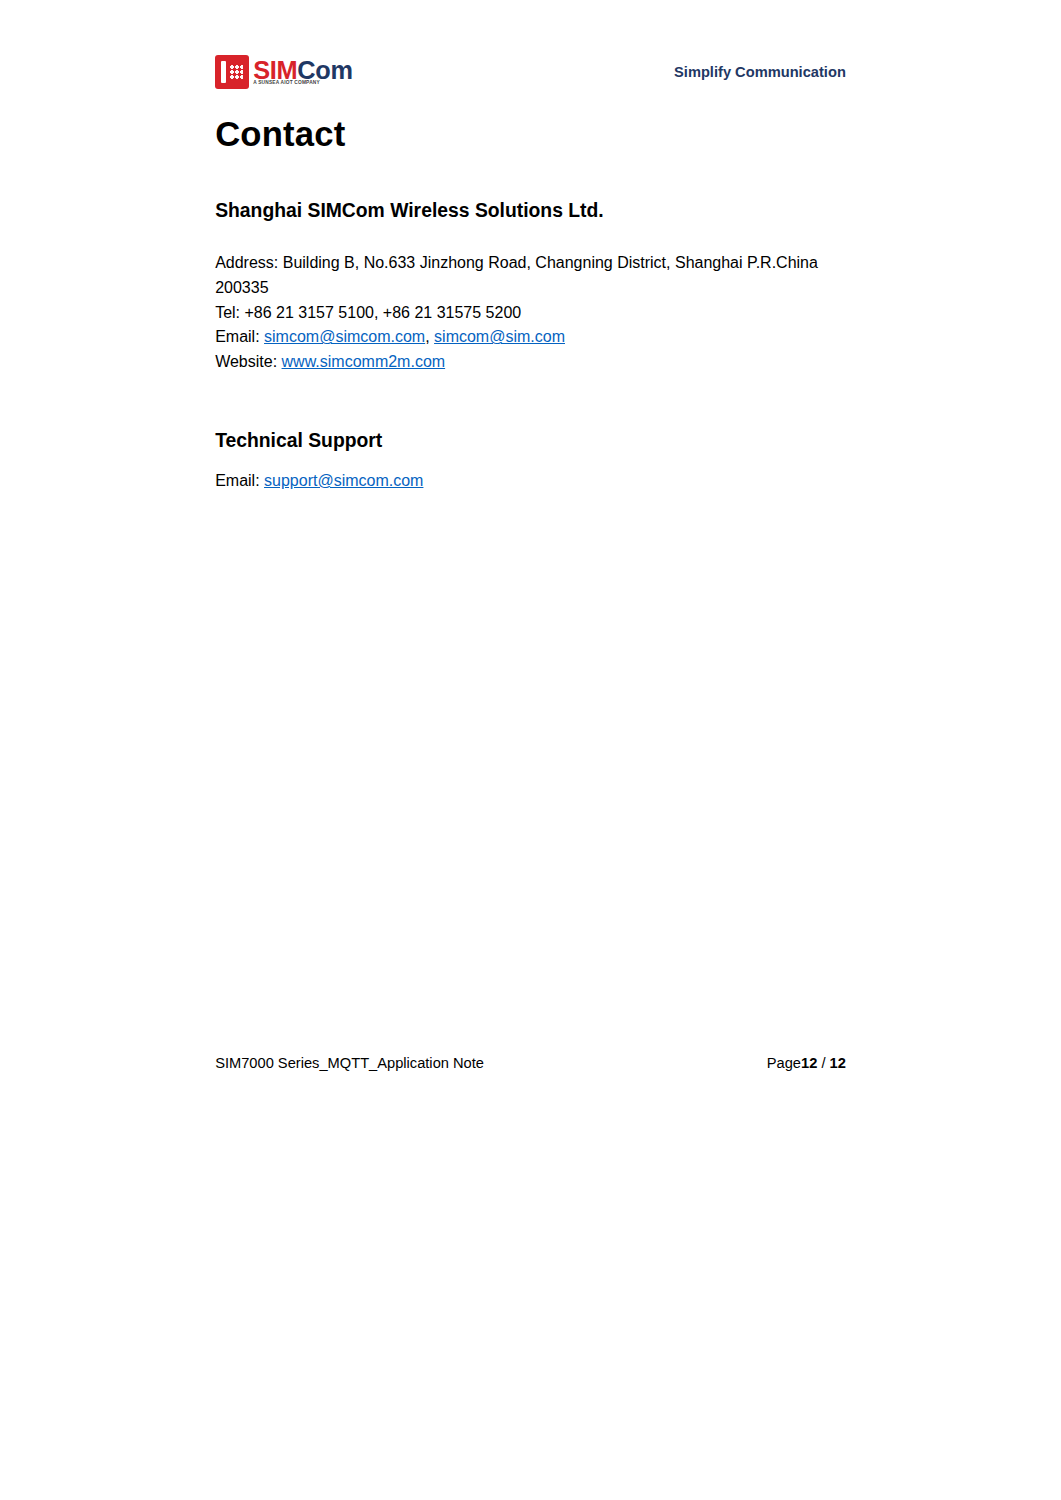SIMComa SUNSEA AIOT company
Simplify Communication
Contact
Shanghai SIMCom Wireless Solutions Ltd.
Address: Building B, No.633 Jinzhong Road, Changning District, Shanghai P.R.China 200335
Tel: +86 21 3157 5100, +86 21 31575 5200
Email: simcom@simcom.com, simcom@sim.com
Website: www.simcomm2m.com
Technical Support
Email: support@simcom.com
SIM7000 Series_MQTT_Application Note
Page12 / 12